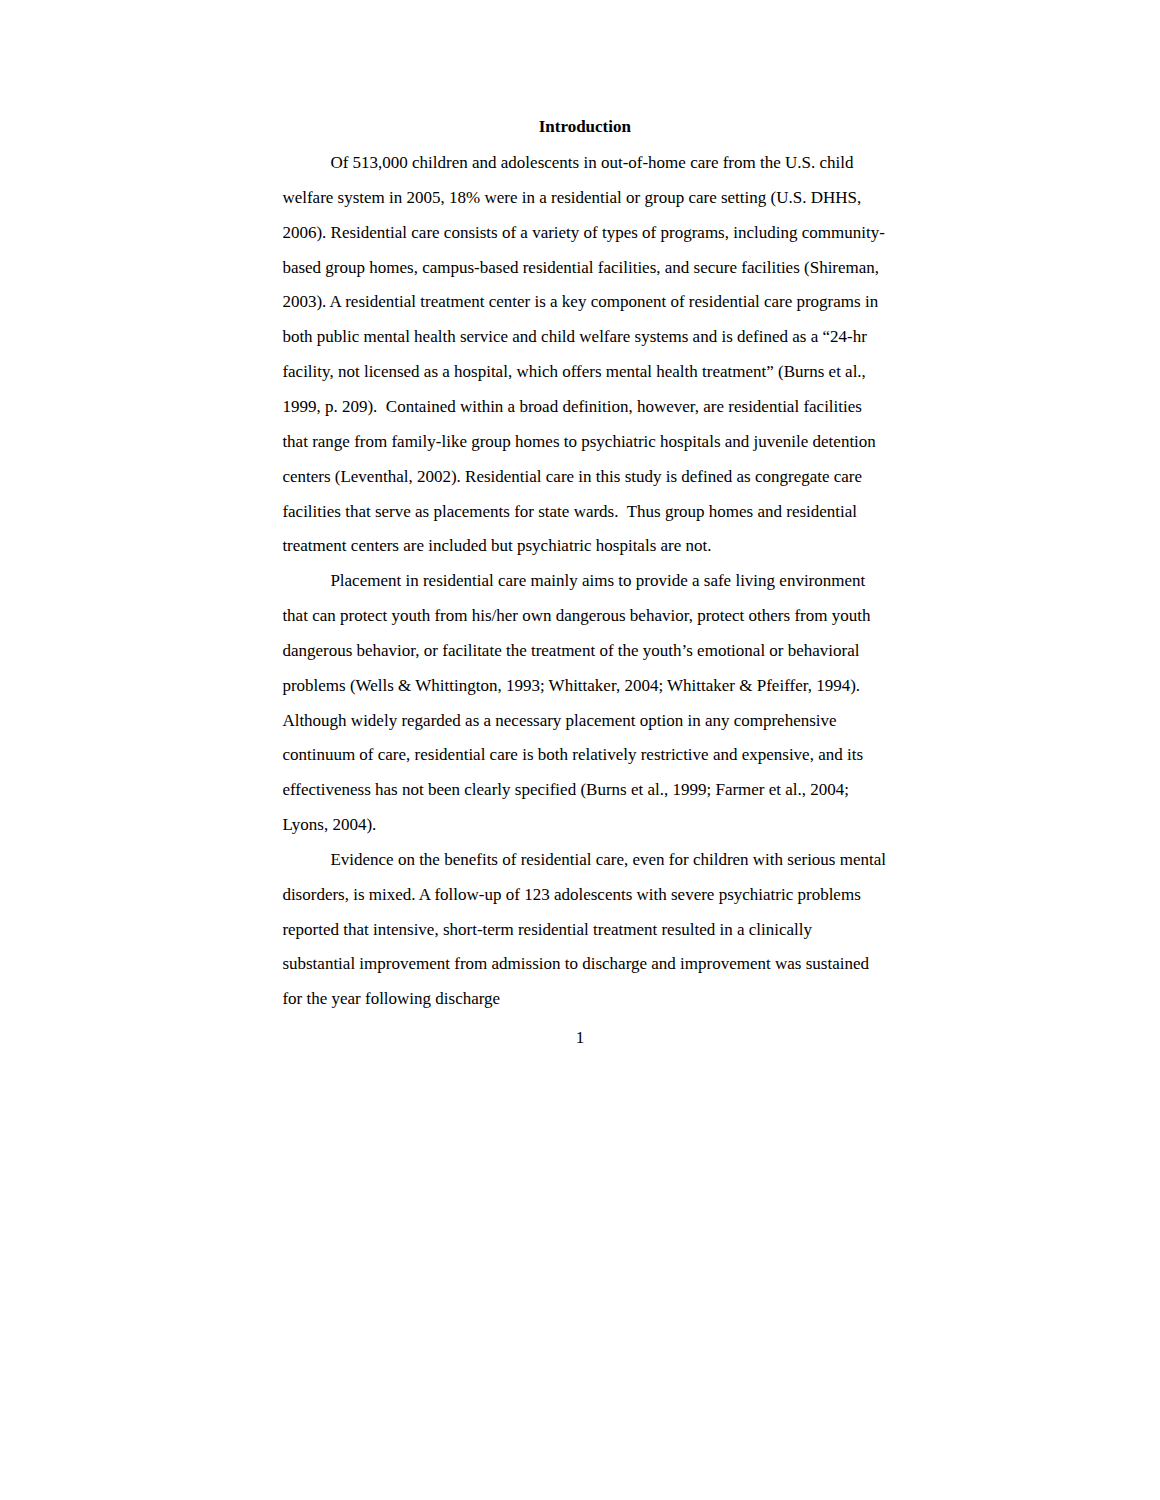Introduction
Of 513,000 children and adolescents in out-of-home care from the U.S. child welfare system in 2005, 18% were in a residential or group care setting (U.S. DHHS, 2006). Residential care consists of a variety of types of programs, including community-based group homes, campus-based residential facilities, and secure facilities (Shireman, 2003). A residential treatment center is a key component of residential care programs in both public mental health service and child welfare systems and is defined as a “24-hr facility, not licensed as a hospital, which offers mental health treatment” (Burns et al., 1999, p. 209). Contained within a broad definition, however, are residential facilities that range from family-like group homes to psychiatric hospitals and juvenile detention centers (Leventhal, 2002). Residential care in this study is defined as congregate care facilities that serve as placements for state wards. Thus group homes and residential treatment centers are included but psychiatric hospitals are not.
Placement in residential care mainly aims to provide a safe living environment that can protect youth from his/her own dangerous behavior, protect others from youth dangerous behavior, or facilitate the treatment of the youth’s emotional or behavioral problems (Wells & Whittington, 1993; Whittaker, 2004; Whittaker & Pfeiffer, 1994). Although widely regarded as a necessary placement option in any comprehensive continuum of care, residential care is both relatively restrictive and expensive, and its effectiveness has not been clearly specified (Burns et al., 1999; Farmer et al., 2004; Lyons, 2004).
Evidence on the benefits of residential care, even for children with serious mental disorders, is mixed. A follow-up of 123 adolescents with severe psychiatric problems reported that intensive, short-term residential treatment resulted in a clinically substantial improvement from admission to discharge and improvement was sustained for the year following discharge
1